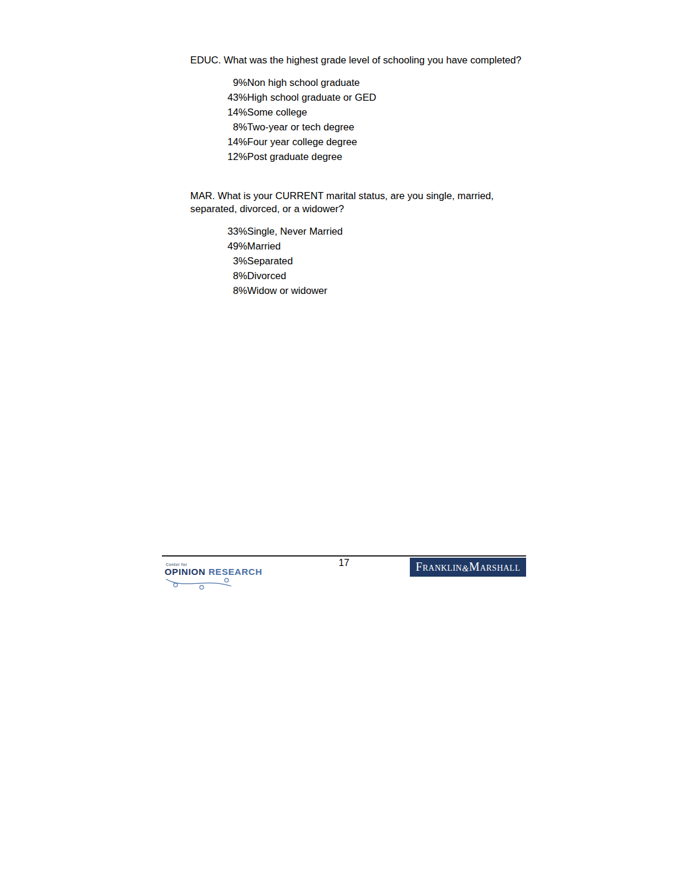EDUC. What was the highest grade level of schooling you have completed?
| 9% | Non high school graduate |
| 43% | High school graduate or GED |
| 14% | Some college |
| 8% | Two-year or tech degree |
| 14% | Four year college degree |
| 12% | Post graduate degree |
MAR. What is your CURRENT marital status, are you single, married, separated, divorced, or a widower?
| 33% | Single, Never Married |
| 49% | Married |
| 3% | Separated |
| 8% | Divorced |
| 8% | Widow or widower |
Center for
OPINION RESEARCH
17
FRANKLIN&MARSHALL